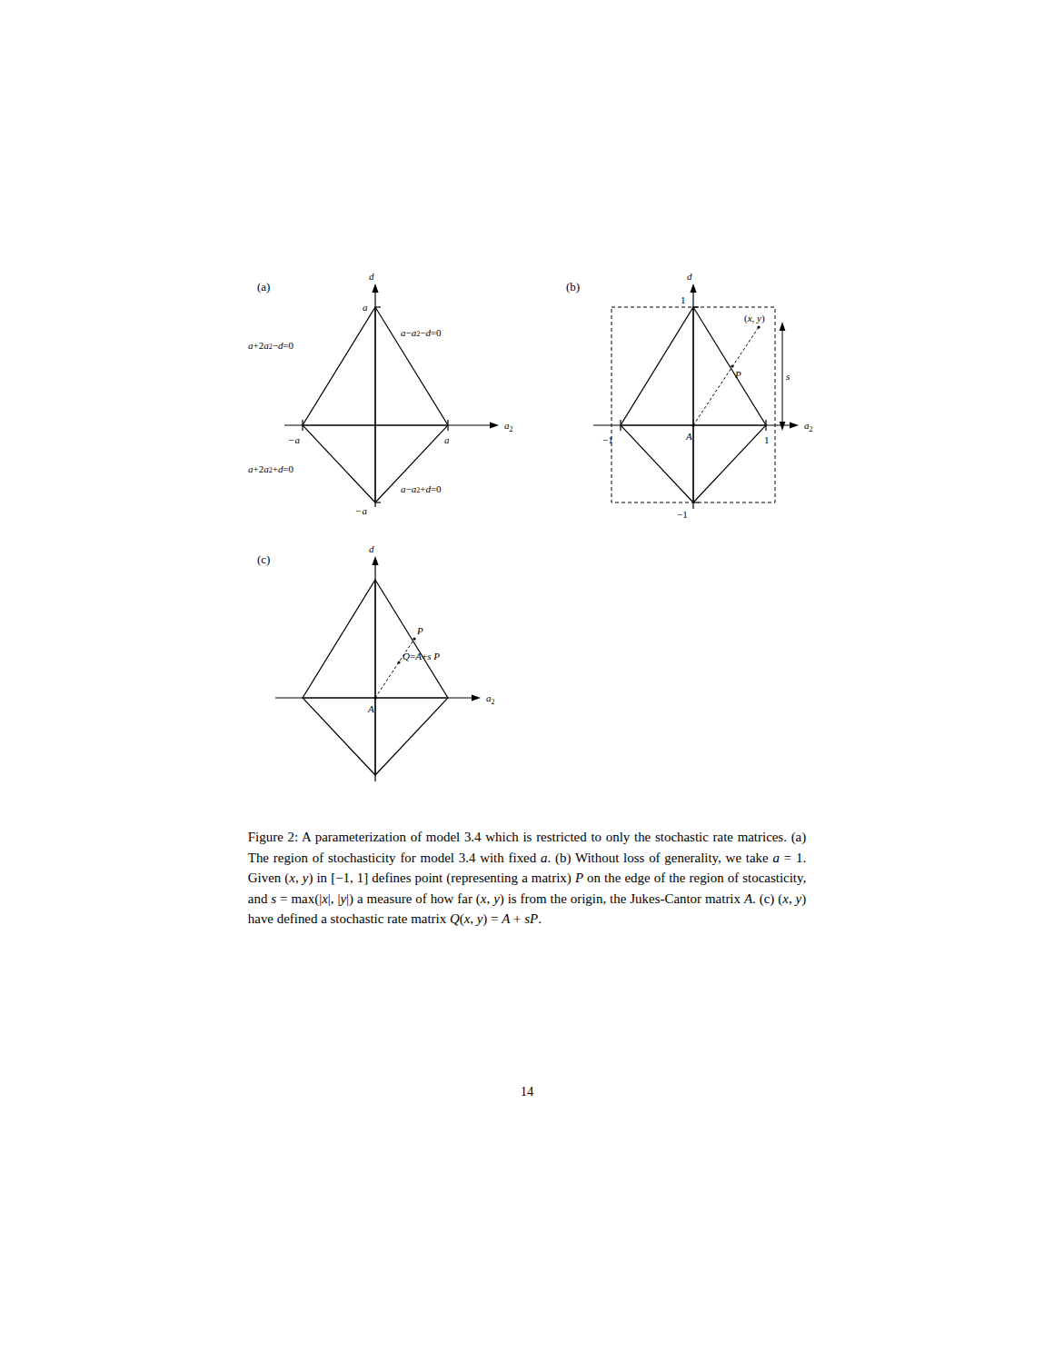(a) d a2 a −a −a a a+2a2−d=0 a−a2−d=0 a+2a2+d=0 a−a2+d=0 (b) d a2 1 −1 −1 1 P (x, y) A s (c) d a2 P Q=A+s P A
Figure 2: A parameterization of model 3.4 which is restricted to only the stochastic rate matrices. (a) The region of stochasticity for model 3.4 with fixed a. (b) Without loss of generality, we take a = 1. Given (x, y) in [−1, 1] defines point (representing a matrix) P on the edge of the region of stocasticity, and s = max(|x|, |y|) a measure of how far (x, y) is from the origin, the Jukes-Cantor matrix A. (c) (x, y) have defined a stochastic rate matrix Q(x, y) = A + sP.
14